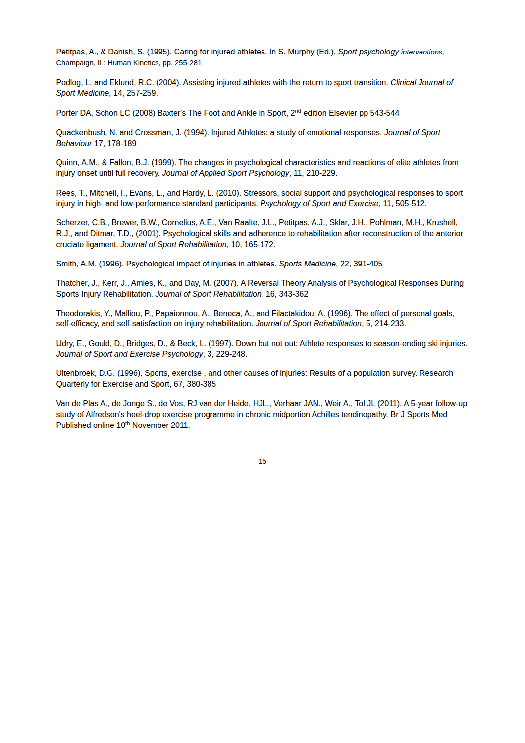Petitpas, A., & Danish, S. (1995). Caring for injured athletes. In S. Murphy (Ed.), Sport psychology interventions, Champaign, IL: Human Kinetics, pp. 255-281
Podlog, L. and Eklund, R.C. (2004). Assisting injured athletes with the return to sport transition. Clinical Journal of Sport Medicine, 14, 257-259.
Porter DA, Schon LC (2008) Baxter's The Foot and Ankle in Sport, 2nd edition Elsevier pp 543-544
Quackenbush, N. and Crossman, J. (1994). Injured Athletes: a study of emotional responses. Journal of Sport Behaviour 17, 178-189
Quinn, A.M., & Fallon, B.J. (1999). The changes in psychological characteristics and reactions of elite athletes from injury onset until full recovery. Journal of Applied Sport Psychology, 11, 210-229.
Rees, T., Mitchell, I., Evans, L., and Hardy, L. (2010). Stressors, social support and psychological responses to sport injury in high- and low-performance standard participants. Psychology of Sport and Exercise, 11, 505-512.
Scherzer, C.B., Brewer, B.W., Cornelius, A.E., Van Raalte, J.L., Petitpas, A.J., Sklar, J.H., Pohlman, M.H., Krushell, R.J., and Ditmar, T.D., (2001). Psychological skills and adherence to rehabilitation after reconstruction of the anterior cruciate ligament. Journal of Sport Rehabilitation, 10, 165-172.
Smith, A.M. (1996). Psychological impact of injuries in athletes. Sports Medicine, 22, 391-405
Thatcher, J., Kerr, J., Amies, K., and Day, M. (2007). A Reversal Theory Analysis of Psychological Responses During Sports Injury Rehabilitation. Journal of Sport Rehabilitation, 16, 343-362
Theodorakis, Y., Malliou, P., Papaionnou, A., Beneca, A., and Filactakidou, A. (1996). The effect of personal goals, self-efficacy, and self-satisfaction on injury rehabilitation. Journal of Sport Rehabilitation, 5, 214-233.
Udry, E., Gould, D., Bridges, D., & Beck, L. (1997). Down but not out: Athlete responses to season-ending ski injuries. Journal of Sport and Exercise Psychology, 3, 229-248.
Uitenbroek, D.G. (1996). Sports, exercise , and other causes of injuries: Results of a population survey. Research Quarterly for Exercise and Sport, 67, 380-385
Van de Plas A., de Jonge S., de Vos, RJ van der Heide, HJL., Verhaar JAN., Weir A., Tol JL (2011). A 5-year follow-up study of Alfredson's heel-drop exercise programme in chronic midportion Achilles tendinopathy. Br J Sports Med Published online 10th November 2011.
15